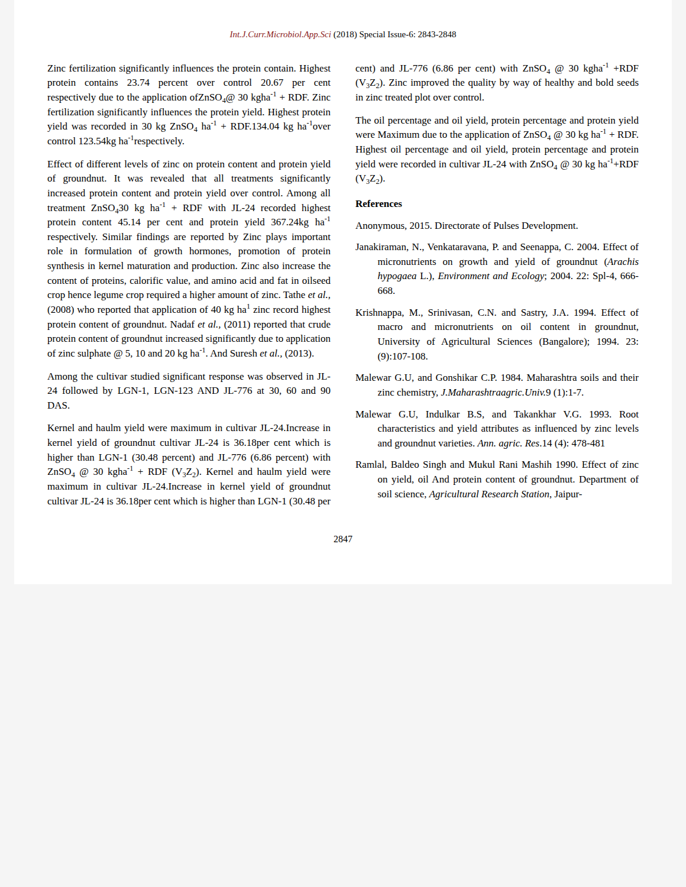Int.J.Curr.Microbiol.App.Sci (2018) Special Issue-6: 2843-2848
Zinc fertilization significantly influences the protein contain. Highest protein contains 23.74 percent over control 20.67 per cent respectively due to the application ofZnSO4@ 30 kgha-1 + RDF. Zinc fertilization significantly influences the protein yield. Highest protein yield was recorded in 30 kg ZnSO4 ha-1 + RDF.134.04 kg ha-1over control 123.54kg ha-1respectively.
Effect of different levels of zinc on protein content and protein yield of groundnut. It was revealed that all treatments significantly increased protein content and protein yield over control. Among all treatment ZnSO430 kg ha-1 + RDF with JL-24 recorded highest protein content 45.14 per cent and protein yield 367.24kg ha-1 respectively. Similar findings are reported by Zinc plays important role in formulation of growth hormones, promotion of protein synthesis in kernel maturation and production. Zinc also increase the content of proteins, calorific value, and amino acid and fat in oilseed crop hence legume crop required a higher amount of zinc. Tathe et al., (2008) who reported that application of 40 kg ha1 zinc record highest protein content of groundnut. Nadaf et al., (2011) reported that crude protein content of groundnut increased significantly due to application of zinc sulphate @ 5, 10 and 20 kg ha-1. And Suresh et al., (2013).
Among the cultivar studied significant response was observed in JL-24 followed by LGN-1, LGN-123 AND JL-776 at 30, 60 and 90 DAS.
Kernel and haulm yield were maximum in cultivar JL-24.Increase in kernel yield of groundnut cultivar JL-24 is 36.18per cent which is higher than LGN-1 (30.48 percent) and JL-776 (6.86 percent) with ZnSO4 @ 30 kgha-1 + RDF (V3Z2). Kernel and haulm yield were maximum in cultivar JL-24.Increase in kernel yield of groundnut cultivar JL-24 is 36.18per cent which is higher than LGN-1 (30.48 per cent) and JL-776 (6.86 per cent) with ZnSO4 @ 30 kgha-1 +RDF (V3Z2). Zinc improved the quality by way of healthy and bold seeds in zinc treated plot over control.
The oil percentage and oil yield, protein percentage and protein yield were Maximum due to the application of ZnSO4 @ 30 kg ha-1 + RDF. Highest oil percentage and oil yield, protein percentage and protein yield were recorded in cultivar JL-24 with ZnSO4 @ 30 kg ha-1+RDF (V3Z2).
References
Anonymous, 2015. Directorate of Pulses Development.
Janakiraman, N., Venkataravana, P. and Seenappa, C. 2004. Effect of micronutrients on growth and yield of groundnut (Arachis hypogaea L.), Environment and Ecology; 2004. 22: Spl-4, 666-668.
Krishnappa, M., Srinivasan, C.N. and Sastry, J.A. 1994. Effect of macro and micronutrients on oil content in groundnut, University of Agricultural Sciences (Bangalore); 1994. 23: (9):107-108.
Malewar G.U, and Gonshikar C.P. 1984. Maharashtra soils and their zinc chemistry, J.Maharashtraagric.Univ. 9 (1):1-7.
Malewar G.U, Indulkar B.S, and Takankhar V.G. 1993. Root characteristics and yield attributes as influenced by zinc levels and groundnut varieties. Ann. agric. Res.14 (4): 478-481
Ramlal, Baldeo Singh and Mukul Rani Mashih 1990. Effect of zinc on yield, oil And protein content of groundnut. Department of soil science, Agricultural Research Station, Jaipur-
2847